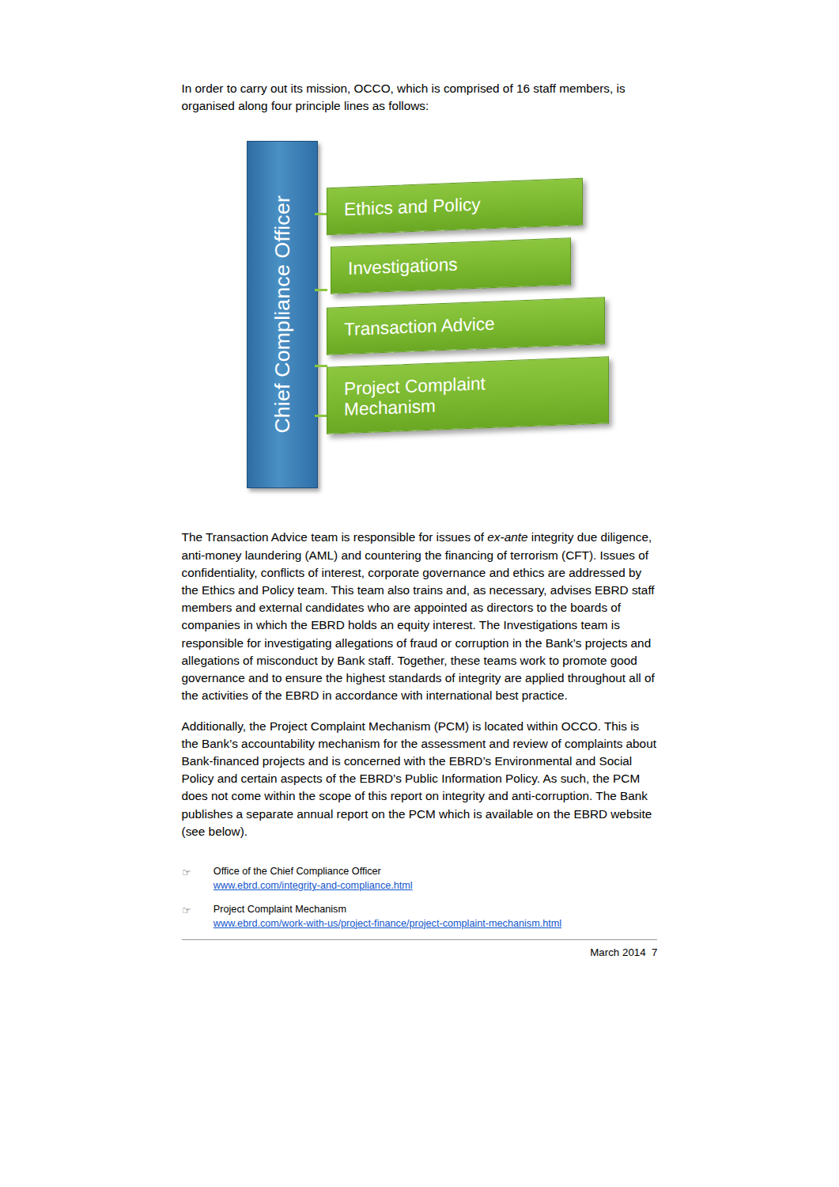In order to carry out its mission, OCCO, which is comprised of 16 staff members, is organised along four principle lines as follows:
Chief Compliance Officer
Ethics and Policy
Investigations
Transaction Advice
Project Complaint
Mechanism
The Transaction Advice team is responsible for issues of ex-ante integrity due diligence, anti-money laundering (AML) and countering the financing of terrorism (CFT). Issues of confidentiality, conflicts of interest, corporate governance and ethics are addressed by the Ethics and Policy team. This team also trains and, as necessary, advises EBRD staff members and external candidates who are appointed as directors to the boards of companies in which the EBRD holds an equity interest. The Investigations team is responsible for investigating allegations of fraud or corruption in the Bank’s projects and allegations of misconduct by Bank staff. Together, these teams work to promote good governance and to ensure the highest standards of integrity are applied throughout all of the activities of the EBRD in accordance with international best practice.
Additionally, the Project Complaint Mechanism (PCM) is located within OCCO. This is the Bank’s accountability mechanism for the assessment and review of complaints about Bank-financed projects and is concerned with the EBRD’s Environmental and Social Policy and certain aspects of the EBRD’s Public Information Policy. As such, the PCM does not come within the scope of this report on integrity and anti-corruption. The Bank publishes a separate annual report on the PCM which is available on the EBRD website (see below).
☞
Office of the Chief Compliance Officer
www.ebrd.com/integrity-and-compliance.html
☞
Project Complaint Mechanism
www.ebrd.com/work-with-us/project-finance/project-complaint-mechanism.html
March 2014 7